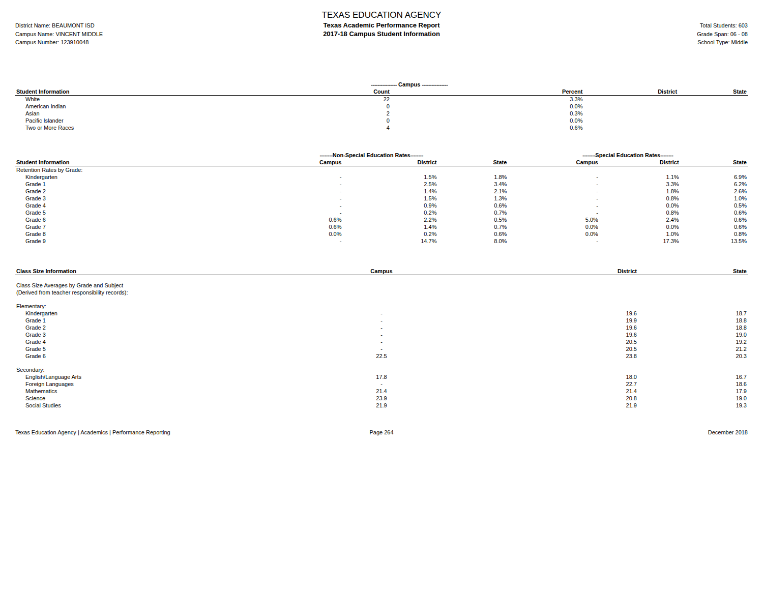TEXAS EDUCATION AGENCY
Texas Academic Performance Report
2017-18 Campus Student Information
District Name: BEAUMONT ISD
Campus Name: VINCENT MIDDLE
Campus Number: 123910048
Total Students: 603
Grade Span: 06 - 08
School Type: Middle
| | ---------------- Campus ---------------- | | |
| Student Information | Count | Percent | District | State |
| White | 22 | 3.3% | | |
| American Indian | 0 | 0.0% | | |
| Asian | 2 | 0.3% | | |
| Pacific Islander | 0 | 0.0% | | |
| Two or More Races | 4 | 0.6% | | |
| | -------- Non-Special Education Rates -------- | -------- Special Education Rates -------- |
| Student Information | Campus | District | State | Campus | District | State |
| Retention Rates by Grade: | |
| Kindergarten | - | 1.5% | 1.8% | - | 1.1% | 6.9% |
| Grade 1 | - | 2.5% | 3.4% | - | 3.3% | 6.2% |
| Grade 2 | - | 1.4% | 2.1% | - | 1.8% | 2.6% |
| Grade 3 | - | 1.5% | 1.3% | - | 0.8% | 1.0% |
| Grade 4 | - | 0.9% | 0.6% | - | 0.0% | 0.5% |
| Grade 5 | - | 0.2% | 0.7% | - | 0.8% | 0.6% |
| Grade 6 | 0.6% | 2.2% | 0.5% | 5.0% | 2.4% | 0.6% |
| Grade 7 | 0.6% | 1.4% | 0.7% | 0.0% | 0.0% | 0.6% |
| Grade 8 | 0.0% | 0.2% | 0.6% | 0.0% | 1.0% | 0.8% |
| Grade 9 | - | 14.7% | 8.0% | - | 17.3% | 13.5% |
| Class Size Information | Campus | District | State |
| Class Size Averages by Grade and Subject |
| (Derived from teacher responsibility records): |
| Elementary: |
| Kindergarten | - | 19.6 | 18.7 |
| Grade 1 | - | 19.9 | 18.8 |
| Grade 2 | - | 19.6 | 18.8 |
| Grade 3 | - | 19.6 | 19.0 |
| Grade 4 | - | 20.5 | 19.2 |
| Grade 5 | - | 20.5 | 21.2 |
| Grade 6 | 22.5 | 23.8 | 20.3 |
| Secondary: |
| English/Language Arts | 17.8 | 18.0 | 16.7 |
| Foreign Languages | - | 22.7 | 18.6 |
| Mathematics | 21.4 | 21.4 | 17.9 |
| Science | 23.9 | 20.8 | 19.0 |
| Social Studies | 21.9 | 21.9 | 19.3 |
Texas Education Agency | Academics | Performance Reporting
Page 264
December 2018